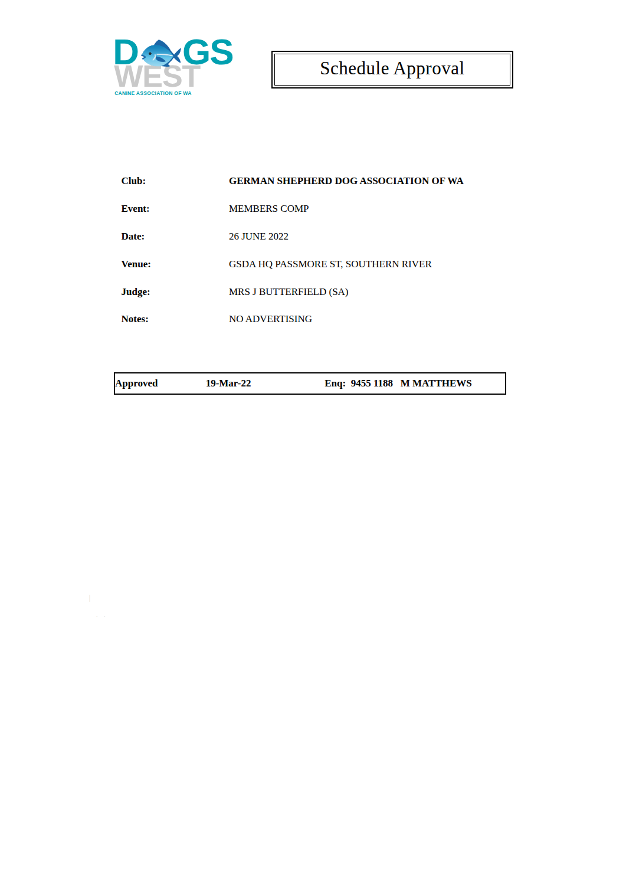D🐟GS
WEST
CANINE ASSOCIATION OF WA
Schedule Approval
| Club: | GERMAN SHEPHERD DOG ASSOCIATION OF WA |
| Event: | MEMBERS COMP |
| Date: | 26 JUNE 2022 |
| Venue: | GSDA HQ PASSMORE ST, SOUTHERN RIVER |
| Judge: | MRS J BUTTERFIELD (SA) |
| Notes: | NO ADVERTISING |
| Approved | 19-Mar-22 | Enq: 9455 1188 M MATTHEWS |
|
· ·